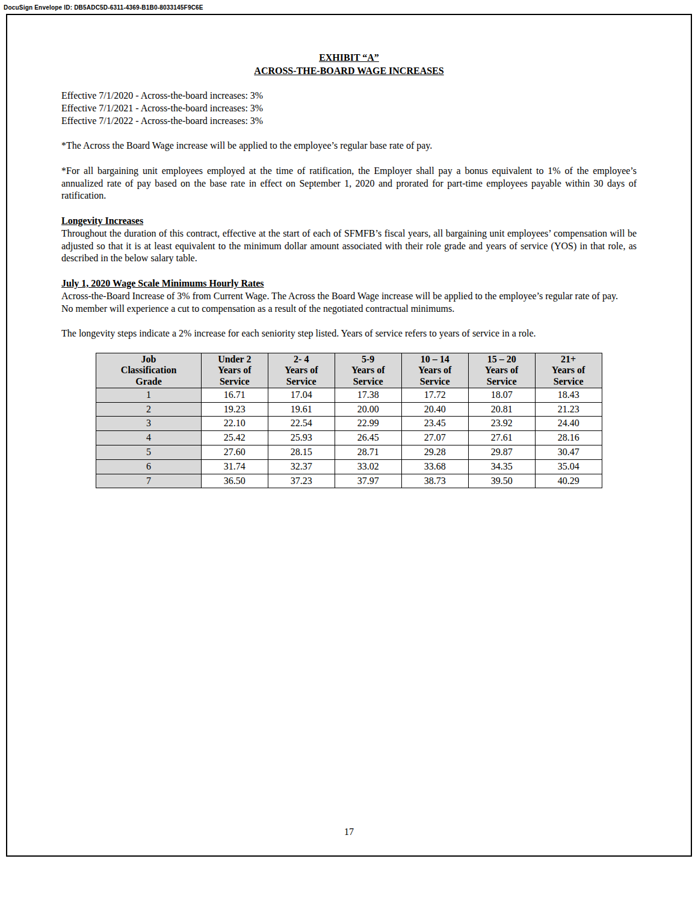DocuSign Envelope ID: DB5ADC5D-6311-4369-B1B0-8033145F9C6E
EXHIBIT “A” ACROSS-THE-BOARD WAGE INCREASES
Effective 7/1/2020 - Across-the-board increases: 3%
Effective 7/1/2021 - Across-the-board increases: 3%
Effective 7/1/2022 - Across-the-board increases: 3%
*The Across the Board Wage increase will be applied to the employee’s regular base rate of pay.
*For all bargaining unit employees employed at the time of ratification, the Employer shall pay a bonus equivalent to 1% of the employee’s annualized rate of pay based on the base rate in effect on September 1, 2020 and prorated for part-time employees payable within 30 days of ratification.
Longevity Increases
Throughout the duration of this contract, effective at the start of each of SFMFB’s fiscal years, all bargaining unit employees’ compensation will be adjusted so that it is at least equivalent to the minimum dollar amount associated with their role grade and years of service (YOS) in that role, as described in the below salary table.
July 1, 2020 Wage Scale Minimums Hourly Rates
Across-the-Board Increase of 3% from Current Wage. The Across the Board Wage increase will be applied to the employee’s regular rate of pay.
No member will experience a cut to compensation as a result of the negotiated contractual minimums.
The longevity steps indicate a 2% increase for each seniority step listed. Years of service refers to years of service in a role.
| Job Classification Grade | Under 2 Years of Service | 2- 4 Years of Service | 5-9 Years of Service | 10 – 14 Years of Service | 15 – 20 Years of Service | 21+ Years of Service |
| --- | --- | --- | --- | --- | --- | --- |
| 1 | 16.71 | 17.04 | 17.38 | 17.72 | 18.07 | 18.43 |
| 2 | 19.23 | 19.61 | 20.00 | 20.40 | 20.81 | 21.23 |
| 3 | 22.10 | 22.54 | 22.99 | 23.45 | 23.92 | 24.40 |
| 4 | 25.42 | 25.93 | 26.45 | 27.07 | 27.61 | 28.16 |
| 5 | 27.60 | 28.15 | 28.71 | 29.28 | 29.87 | 30.47 |
| 6 | 31.74 | 32.37 | 33.02 | 33.68 | 34.35 | 35.04 |
| 7 | 36.50 | 37.23 | 37.97 | 38.73 | 39.50 | 40.29 |
17